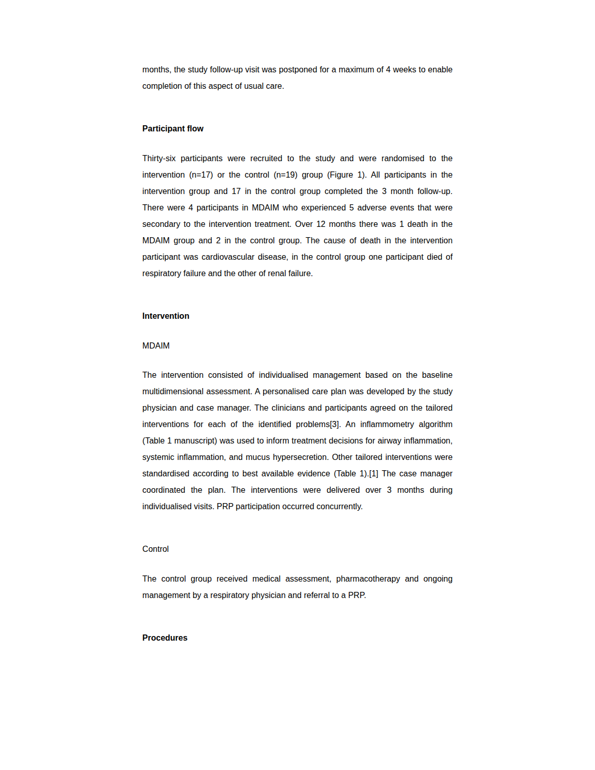months, the study follow-up visit was postponed for a maximum of 4 weeks to enable completion of this aspect of usual care.
Participant flow
Thirty-six participants were recruited to the study and were randomised to the intervention (n=17) or the control (n=19) group (Figure 1). All participants in the intervention group and 17 in the control group completed the 3 month follow-up. There were 4 participants in MDAIM who experienced 5 adverse events that were secondary to the intervention treatment. Over 12 months there was 1 death in the MDAIM group and 2 in the control group. The cause of death in the intervention participant was cardiovascular disease, in the control group one participant died of respiratory failure and the other of renal failure.
Intervention
MDAIM
The intervention consisted of individualised management based on the baseline multidimensional assessment. A personalised care plan was developed by the study physician and case manager. The clinicians and participants agreed on the tailored interventions for each of the identified problems[3]. An inflammometry algorithm (Table 1 manuscript) was used to inform treatment decisions for airway inflammation, systemic inflammation, and mucus hypersecretion. Other tailored interventions were standardised according to best available evidence (Table 1).[1] The case manager coordinated the plan. The interventions were delivered over 3 months during individualised visits. PRP participation occurred concurrently.
Control
The control group received medical assessment, pharmacotherapy and ongoing management by a respiratory physician and referral to a PRP.
Procedures